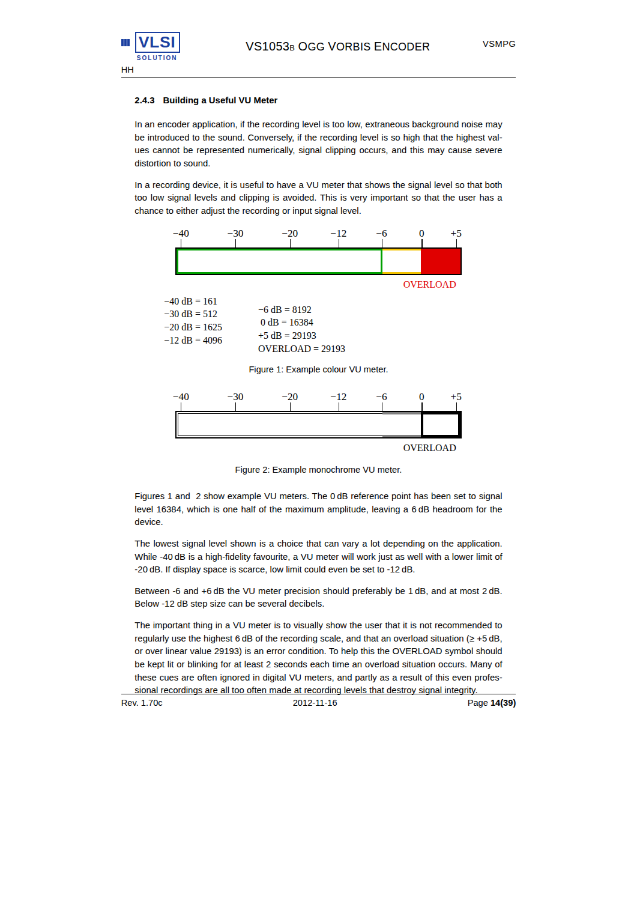VLSI
SOLUTION
VS1053 b OGG VORBIS ENCODER
VSMPG
HH
2.4.3 Building a Useful VU Meter
In an encoder application, if the recording level is too low, extraneous background noise may be introduced to the sound. Conversely, if the recording level is so high that the highest values cannot be represented numerically, signal clipping occurs, and this may cause severe distortion to sound.
In a recording device, it is useful to have a VU meter that shows the signal level so that both too low signal levels and clipping is avoided. This is very important so that the user has a chance to either adjust the recording or input signal level.
−40 −30 −20 −12 −6 0 +5
OVERLOAD
−40 dB = 161
−30 dB = 512
−20 dB = 1625
−12 dB = 4096
−6 dB = 8192
0 dB = 16384
+5 dB = 29193
OVERLOAD = 29193
Figure 1: Example colour VU meter.
−40 −30 −20 −12 −6 0 +5
OVERLOAD
Figure 2: Example monochrome VU meter.
Figures 1 and 2 show example VU meters. The 0 dB reference point has been set to signal level 16384, which is one half of the maximum amplitude, leaving a 6 dB headroom for the device.
The lowest signal level shown is a choice that can vary a lot depending on the application. While -40 dB is a high-fidelity favourite, a VU meter will work just as well with a lower limit of -20 dB. If display space is scarce, low limit could even be set to -12 dB.
Between -6 and +6 dB the VU meter precision should preferably be 1 dB, and at most 2 dB. Below -12 dB step size can be several decibels.
The important thing in a VU meter is to visually show the user that it is not recommended to regularly use the highest 6 dB of the recording scale, and that an overload situation (≥ +5 dB, or over linear value 29193) is an error condition. To help this the OVERLOAD symbol should be kept lit or blinking for at least 2 seconds each time an overload situation occurs. Many of these cues are often ignored in digital VU meters, and partly as a result of this even professional recordings are all too often made at recording levels that destroy signal integrity.
Rev. 1.70c
2012-11-16
Page 14(39)